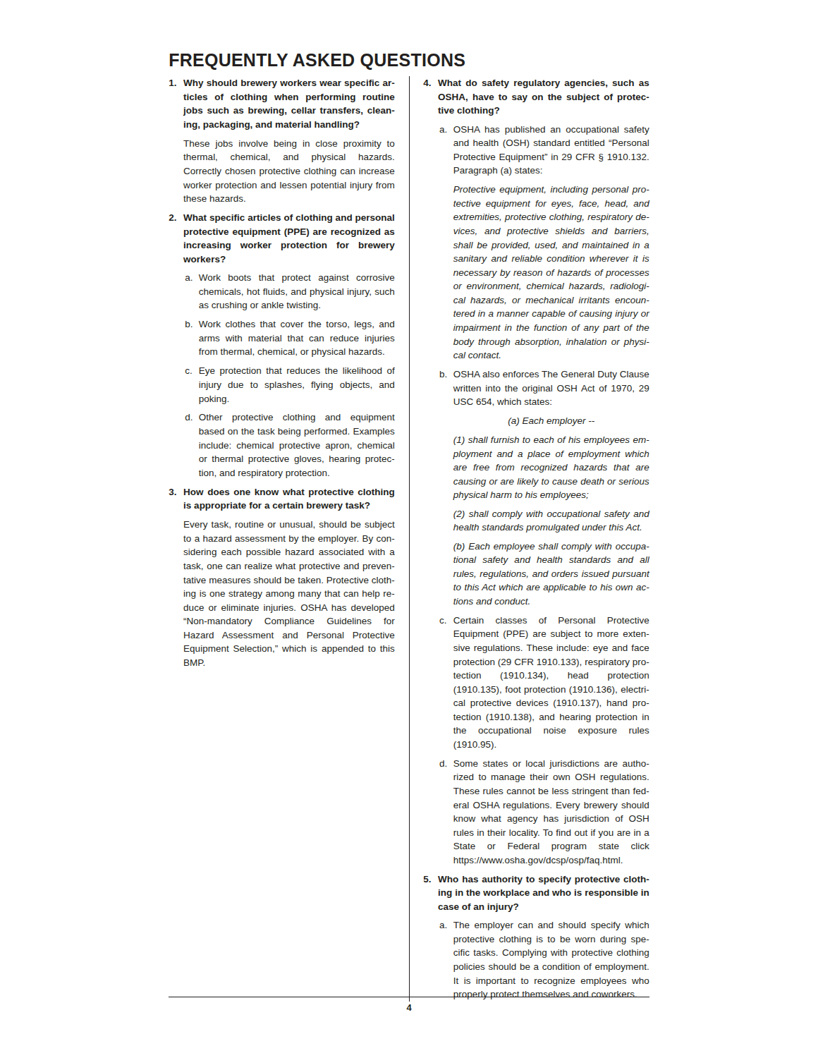Frequently Asked Questions
Why should brewery workers wear specific articles of clothing when performing routine jobs such as brewing, cellar transfers, cleaning, packaging, and material handling?
These jobs involve being in close proximity to thermal, chemical, and physical hazards. Correctly chosen protective clothing can increase worker protection and lessen potential injury from these hazards.
What specific articles of clothing and personal protective equipment (PPE) are recognized as increasing worker protection for brewery workers?
Work boots that protect against corrosive chemicals, hot fluids, and physical injury, such as crushing or ankle twisting.
Work clothes that cover the torso, legs, and arms with material that can reduce injuries from thermal, chemical, or physical hazards.
Eye protection that reduces the likelihood of injury due to splashes, flying objects, and poking.
Other protective clothing and equipment based on the task being performed. Examples include: chemical protective apron, chemical or thermal protective gloves, hearing protection, and respiratory protection.
How does one know what protective clothing is appropriate for a certain brewery task?
Every task, routine or unusual, should be subject to a hazard assessment by the employer. By considering each possible hazard associated with a task, one can realize what protective and preventative measures should be taken. Protective clothing is one strategy among many that can help reduce or eliminate injuries. OSHA has developed “Non-mandatory Compliance Guidelines for Hazard Assessment and Personal Protective Equipment Selection,” which is appended to this BMP.
What do safety regulatory agencies, such as OSHA, have to say on the subject of protective clothing?
OSHA has published an occupational safety and health (OSH) standard entitled “Personal Protective Equipment” in 29 CFR § 1910.132. Paragraph (a) states:
Protective equipment, including personal protective equipment for eyes, face, head, and extremities, protective clothing, respiratory devices, and protective shields and barriers, shall be provided, used, and maintained in a sanitary and reliable condition wherever it is necessary by reason of hazards of processes or environment, chemical hazards, radiological hazards, or mechanical irritants encountered in a manner capable of causing injury or impairment in the function of any part of the body through absorption, inhalation or physical contact.
OSHA also enforces The General Duty Clause written into the original OSH Act of 1970, 29 USC 654, which states:
(a) Each employer --
(1) shall furnish to each of his employees employment and a place of employment which are free from recognized hazards that are causing or are likely to cause death or serious physical harm to his employees;
(2) shall comply with occupational safety and health standards promulgated under this Act.
(b) Each employee shall comply with occupational safety and health standards and all rules, regulations, and orders issued pursuant to this Act which are applicable to his own actions and conduct.
Certain classes of Personal Protective Equipment (PPE) are subject to more extensive regulations. These include: eye and face protection (29 CFR 1910.133), respiratory protection (1910.134), head protection (1910.135), foot protection (1910.136), electrical protective devices (1910.137), hand protection (1910.138), and hearing protection in the occupational noise exposure rules (1910.95).
Some states or local jurisdictions are authorized to manage their own OSH regulations. These rules cannot be less stringent than federal OSHA regulations. Every brewery should know what agency has jurisdiction of OSH rules in their locality. To find out if you are in a State or Federal program state click https://www.osha.gov/dcsp/osp/faq.html.
Who has authority to specify protective clothing in the workplace and who is responsible in case of an injury?
The employer can and should specify which protective clothing is to be worn during specific tasks. Complying with protective clothing policies should be a condition of employment. It is important to recognize employees who properly protect themselves and coworkers.
4